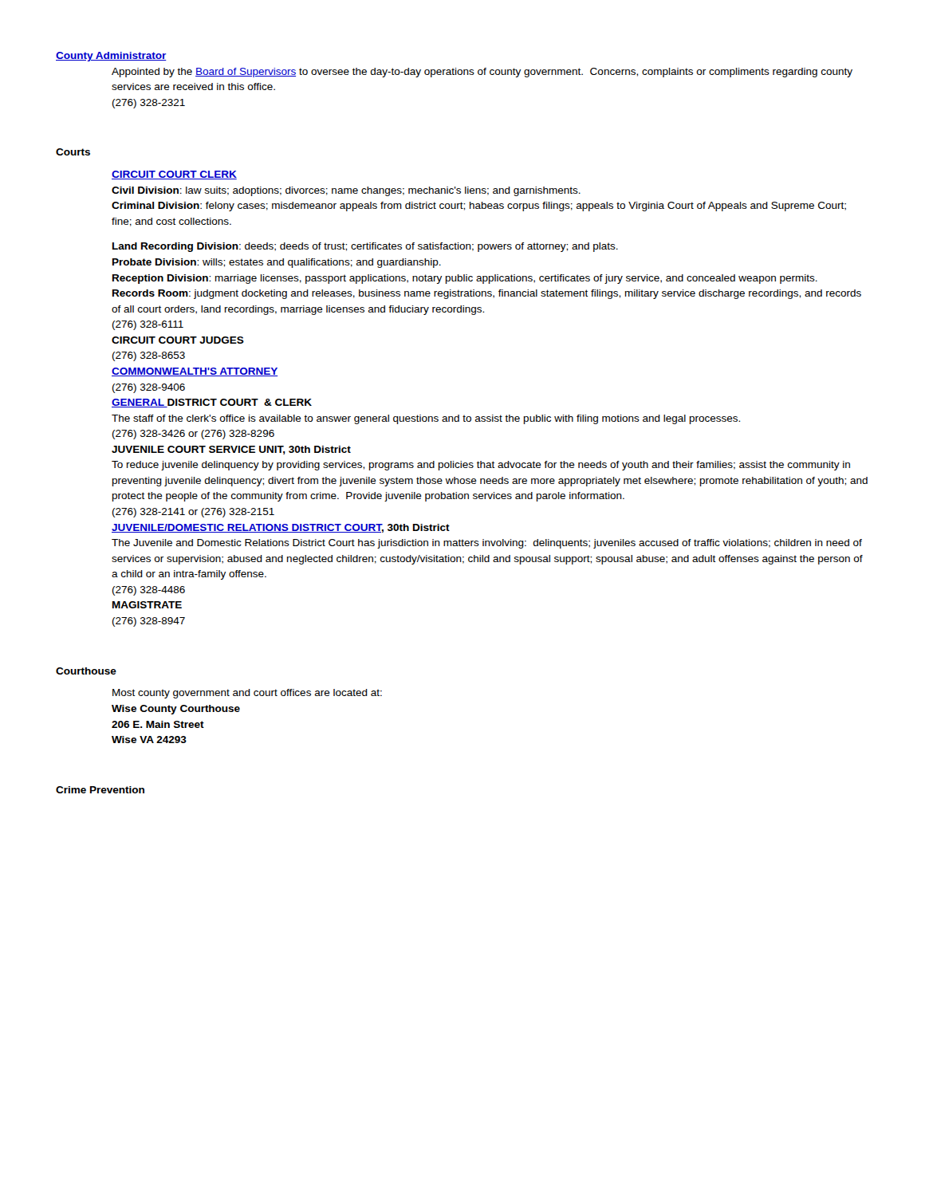County Administrator
Appointed by the Board of Supervisors to oversee the day-to-day operations of county government. Concerns, complaints or compliments regarding county services are received in this office.
(276) 328-2321
Courts
CIRCUIT COURT CLERK
Civil Division: law suits; adoptions; divorces; name changes; mechanic's liens; and garnishments.
Criminal Division: felony cases; misdemeanor appeals from district court; habeas corpus filings; appeals to Virginia Court of Appeals and Supreme Court; fine; and cost collections.
Land Recording Division: deeds; deeds of trust; certificates of satisfaction; powers of attorney; and plats.
Probate Division: wills; estates and qualifications; and guardianship.
Reception Division: marriage licenses, passport applications, notary public applications, certificates of jury service, and concealed weapon permits.
Records Room: judgment docketing and releases, business name registrations, financial statement filings, military service discharge recordings, and records of all court orders, land recordings, marriage licenses and fiduciary recordings.
(276) 328-6111
CIRCUIT COURT JUDGES
(276) 328-8653
COMMONWEALTH'S ATTORNEY
(276) 328-9406
GENERAL DISTRICT COURT & CLERK
The staff of the clerk's office is available to answer general questions and to assist the public with filing motions and legal processes.
(276) 328-3426 or (276) 328-8296
JUVENILE COURT SERVICE UNIT, 30th District
To reduce juvenile delinquency by providing services, programs and policies that advocate for the needs of youth and their families; assist the community in preventing juvenile delinquency; divert from the juvenile system those whose needs are more appropriately met elsewhere; promote rehabilitation of youth; and protect the people of the community from crime. Provide juvenile probation services and parole information.
(276) 328-2141 or (276) 328-2151
JUVENILE/DOMESTIC RELATIONS DISTRICT COURT, 30th District
The Juvenile and Domestic Relations District Court has jurisdiction in matters involving: delinquents; juveniles accused of traffic violations; children in need of services or supervision; abused and neglected children; custody/visitation; child and spousal support; spousal abuse; and adult offenses against the person of a child or an intra-family offense.
(276) 328-4486
MAGISTRATE
(276) 328-8947
Courthouse
Most county government and court offices are located at:
Wise County Courthouse
206 E. Main Street
Wise VA 24293
Crime Prevention